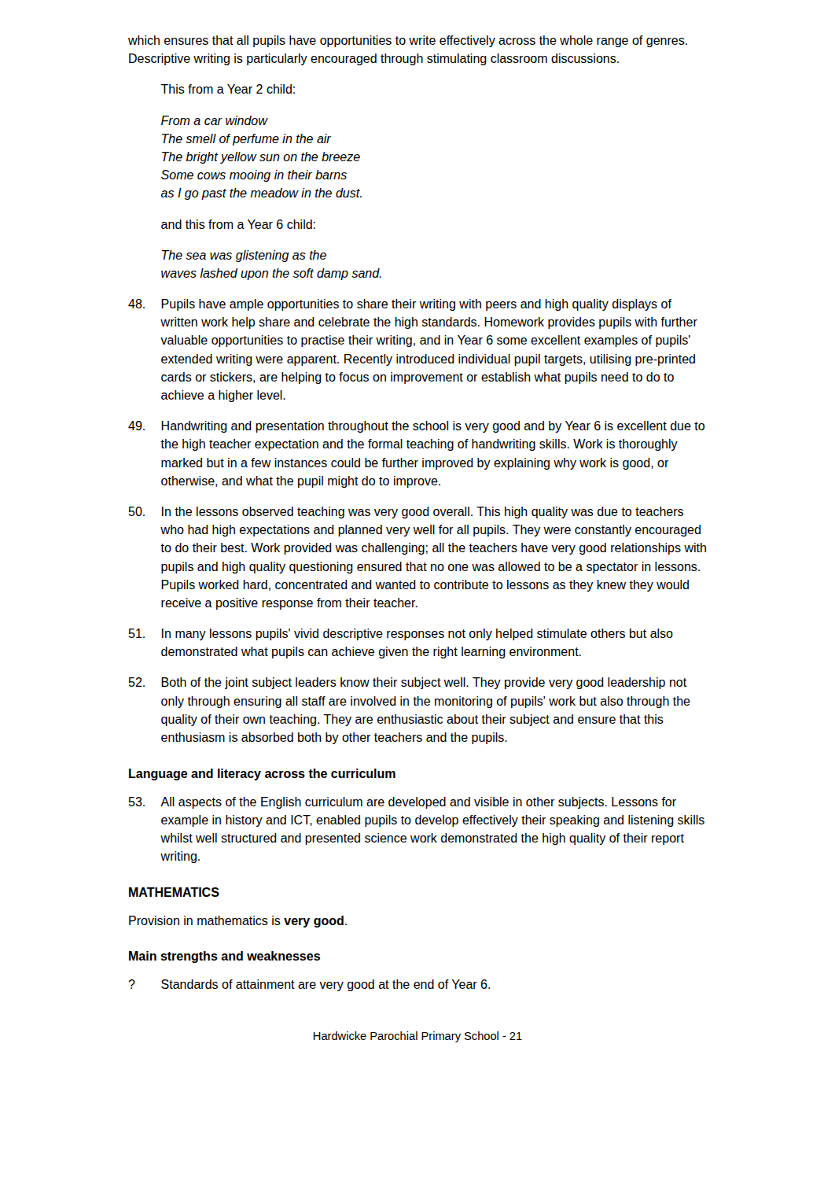which ensures that all pupils have opportunities to write effectively across the whole range of genres. Descriptive writing is particularly encouraged through stimulating classroom discussions.
This from a Year 2 child:
From a car window
The smell of perfume in the air
The bright yellow sun on the breeze
Some cows mooing in their barns
as I go past the meadow in the dust.
and this from a Year 6 child:
The sea was glistening as the
waves lashed upon the soft damp sand.
48. Pupils have ample opportunities to share their writing with peers and high quality displays of written work help share and celebrate the high standards. Homework provides pupils with further valuable opportunities to practise their writing, and in Year 6 some excellent examples of pupils' extended writing were apparent. Recently introduced individual pupil targets, utilising pre-printed cards or stickers, are helping to focus on improvement or establish what pupils need to do to achieve a higher level.
49. Handwriting and presentation throughout the school is very good and by Year 6 is excellent due to the high teacher expectation and the formal teaching of handwriting skills. Work is thoroughly marked but in a few instances could be further improved by explaining why work is good, or otherwise, and what the pupil might do to improve.
50. In the lessons observed teaching was very good overall. This high quality was due to teachers who had high expectations and planned very well for all pupils. They were constantly encouraged to do their best. Work provided was challenging; all the teachers have very good relationships with pupils and high quality questioning ensured that no one was allowed to be a spectator in lessons. Pupils worked hard, concentrated and wanted to contribute to lessons as they knew they would receive a positive response from their teacher.
51. In many lessons pupils' vivid descriptive responses not only helped stimulate others but also demonstrated what pupils can achieve given the right learning environment.
52. Both of the joint subject leaders know their subject well. They provide very good leadership not only through ensuring all staff are involved in the monitoring of pupils' work but also through the quality of their own teaching. They are enthusiastic about their subject and ensure that this enthusiasm is absorbed both by other teachers and the pupils.
Language and literacy across the curriculum
53. All aspects of the English curriculum are developed and visible in other subjects. Lessons for example in history and ICT, enabled pupils to develop effectively their speaking and listening skills whilst well structured and presented science work demonstrated the high quality of their report writing.
MATHEMATICS
Provision in mathematics is very good.
Main strengths and weaknesses
?Standards of attainment are very good at the end of Year 6.
Hardwicke Parochial Primary School - 21